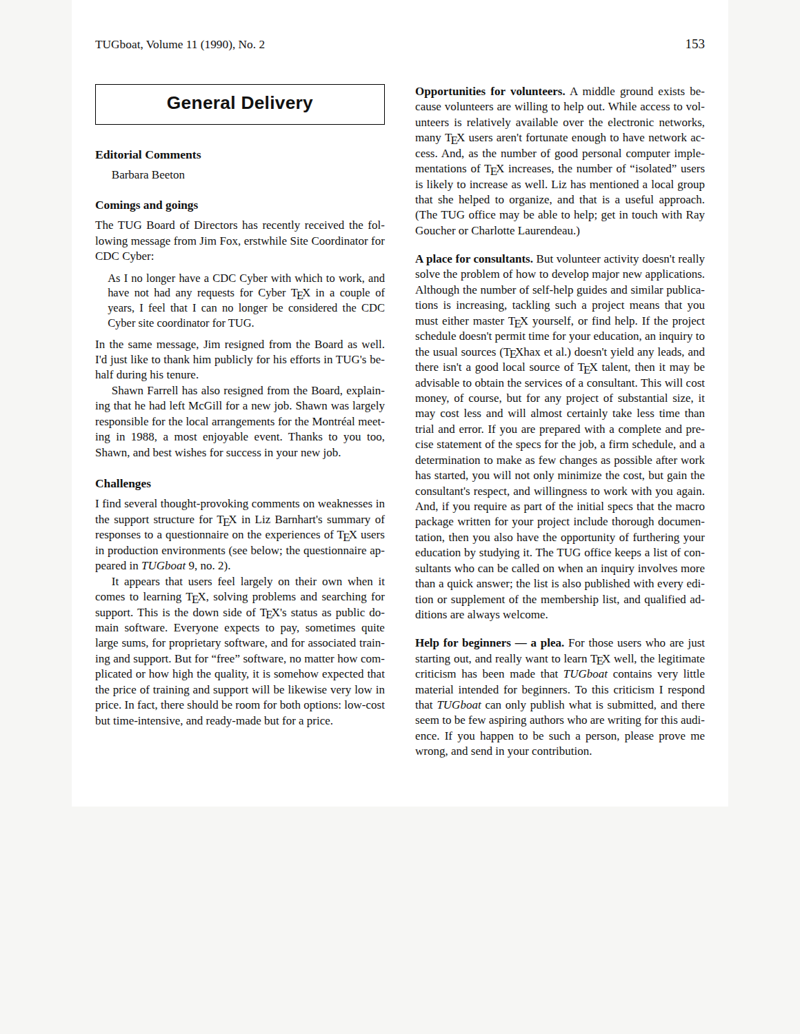TUGboat, Volume 11 (1990), No. 2 153
General Delivery
Editorial Comments
Barbara Beeton
Comings and goings
The TUG Board of Directors has recently received the following message from Jim Fox, erstwhile Site Coordinator for CDC Cyber:
As I no longer have a CDC Cyber with which to work, and have not had any requests for Cyber TEX in a couple of years, I feel that I can no longer be considered the CDC Cyber site coordinator for TUG.
In the same message, Jim resigned from the Board as well. I'd just like to thank him publicly for his efforts in TUG's behalf during his tenure.
Shawn Farrell has also resigned from the Board, explaining that he had left McGill for a new job. Shawn was largely responsible for the local arrangements for the Montréal meeting in 1988, a most enjoyable event. Thanks to you too, Shawn, and best wishes for success in your new job.
Challenges
I find several thought-provoking comments on weaknesses in the support structure for TEX in Liz Barnhart's summary of responses to a questionnaire on the experiences of TEX users in production environments (see below; the questionnaire appeared in TUGboat 9, no. 2).
It appears that users feel largely on their own when it comes to learning TEX, solving problems and searching for support. This is the down side of TEX's status as public domain software. Everyone expects to pay, sometimes quite large sums, for proprietary software, and for associated training and support. But for “free” software, no matter how complicated or how high the quality, it is somehow expected that the price of training and support will be likewise very low in price. In fact, there should be room for both options: low-cost but time-intensive, and ready-made but for a price.
Opportunities for volunteers. A middle ground exists because volunteers are willing to help out. While access to volunteers is relatively available over the electronic networks, many TEX users aren't fortunate enough to have network access. And, as the number of good personal computer implementations of TEX increases, the number of “isolated” users is likely to increase as well. Liz has mentioned a local group that she helped to organize, and that is a useful approach. (The TUG office may be able to help; get in touch with Ray Goucher or Charlotte Laurendeau.)
A place for consultants. But volunteer activity doesn't really solve the problem of how to develop major new applications. Although the number of self-help guides and similar publications is increasing, tackling such a project means that you must either master TEX yourself, or find help. If the project schedule doesn't permit time for your education, an inquiry to the usual sources (TEXhax et al.) doesn't yield any leads, and there isn't a good local source of TEX talent, then it may be advisable to obtain the services of a consultant. This will cost money, of course, but for any project of substantial size, it may cost less and will almost certainly take less time than trial and error. If you are prepared with a complete and precise statement of the specs for the job, a firm schedule, and a determination to make as few changes as possible after work has started, you will not only minimize the cost, but gain the consultant's respect, and willingness to work with you again. And, if you require as part of the initial specs that the macro package written for your project include thorough documentation, then you also have the opportunity of furthering your education by studying it. The TUG office keeps a list of consultants who can be called on when an inquiry involves more than a quick answer; the list is also published with every edition or supplement of the membership list, and qualified additions are always welcome.
Help for beginners — a plea. For those users who are just starting out, and really want to learn TEX well, the legitimate criticism has been made that TUGboat contains very little material intended for beginners. To this criticism I respond that TUGboat can only publish what is submitted, and there seem to be few aspiring authors who are writing for this audience. If you happen to be such a person, please prove me wrong, and send in your contribution.